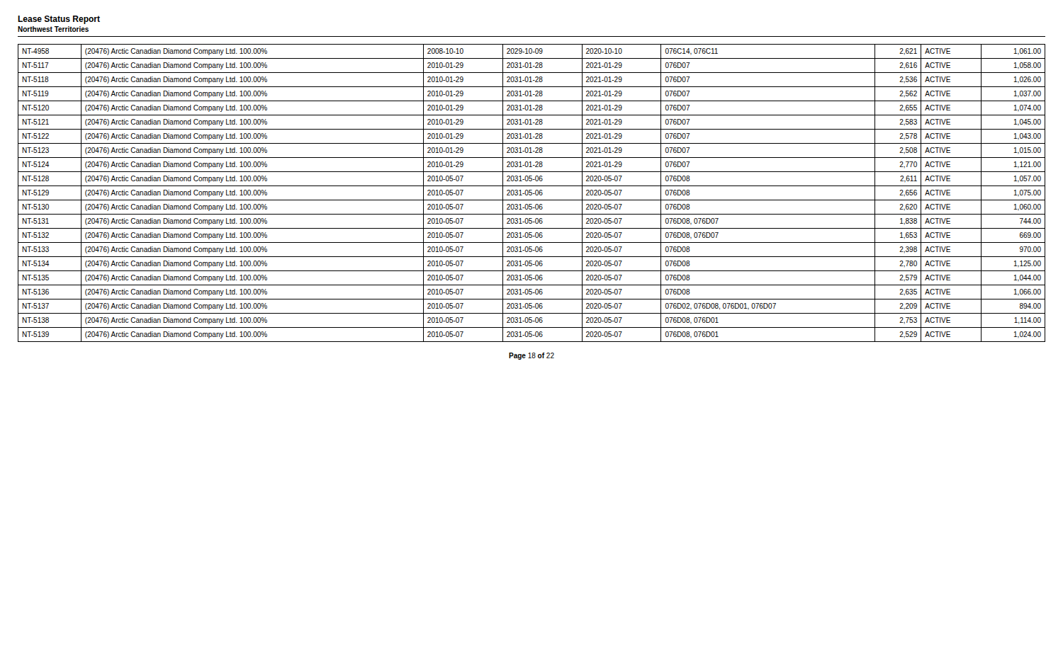Lease Status Report
Northwest Territories
| NT-4958 | (20476) Arctic Canadian Diamond Company Ltd. 100.00% | 2008-10-10 | 2029-10-09 | 2020-10-10 | 076C14, 076C11 | 2,621 | ACTIVE | 1,061.00 |
| NT-5117 | (20476) Arctic Canadian Diamond Company Ltd. 100.00% | 2010-01-29 | 2031-01-28 | 2021-01-29 | 076D07 | 2,616 | ACTIVE | 1,058.00 |
| NT-5118 | (20476) Arctic Canadian Diamond Company Ltd. 100.00% | 2010-01-29 | 2031-01-28 | 2021-01-29 | 076D07 | 2,536 | ACTIVE | 1,026.00 |
| NT-5119 | (20476) Arctic Canadian Diamond Company Ltd. 100.00% | 2010-01-29 | 2031-01-28 | 2021-01-29 | 076D07 | 2,562 | ACTIVE | 1,037.00 |
| NT-5120 | (20476) Arctic Canadian Diamond Company Ltd. 100.00% | 2010-01-29 | 2031-01-28 | 2021-01-29 | 076D07 | 2,655 | ACTIVE | 1,074.00 |
| NT-5121 | (20476) Arctic Canadian Diamond Company Ltd. 100.00% | 2010-01-29 | 2031-01-28 | 2021-01-29 | 076D07 | 2,583 | ACTIVE | 1,045.00 |
| NT-5122 | (20476) Arctic Canadian Diamond Company Ltd. 100.00% | 2010-01-29 | 2031-01-28 | 2021-01-29 | 076D07 | 2,578 | ACTIVE | 1,043.00 |
| NT-5123 | (20476) Arctic Canadian Diamond Company Ltd. 100.00% | 2010-01-29 | 2031-01-28 | 2021-01-29 | 076D07 | 2,508 | ACTIVE | 1,015.00 |
| NT-5124 | (20476) Arctic Canadian Diamond Company Ltd. 100.00% | 2010-01-29 | 2031-01-28 | 2021-01-29 | 076D07 | 2,770 | ACTIVE | 1,121.00 |
| NT-5128 | (20476) Arctic Canadian Diamond Company Ltd. 100.00% | 2010-05-07 | 2031-05-06 | 2020-05-07 | 076D08 | 2,611 | ACTIVE | 1,057.00 |
| NT-5129 | (20476) Arctic Canadian Diamond Company Ltd. 100.00% | 2010-05-07 | 2031-05-06 | 2020-05-07 | 076D08 | 2,656 | ACTIVE | 1,075.00 |
| NT-5130 | (20476) Arctic Canadian Diamond Company Ltd. 100.00% | 2010-05-07 | 2031-05-06 | 2020-05-07 | 076D08 | 2,620 | ACTIVE | 1,060.00 |
| NT-5131 | (20476) Arctic Canadian Diamond Company Ltd. 100.00% | 2010-05-07 | 2031-05-06 | 2020-05-07 | 076D08, 076D07 | 1,838 | ACTIVE | 744.00 |
| NT-5132 | (20476) Arctic Canadian Diamond Company Ltd. 100.00% | 2010-05-07 | 2031-05-06 | 2020-05-07 | 076D08, 076D07 | 1,653 | ACTIVE | 669.00 |
| NT-5133 | (20476) Arctic Canadian Diamond Company Ltd. 100.00% | 2010-05-07 | 2031-05-06 | 2020-05-07 | 076D08 | 2,398 | ACTIVE | 970.00 |
| NT-5134 | (20476) Arctic Canadian Diamond Company Ltd. 100.00% | 2010-05-07 | 2031-05-06 | 2020-05-07 | 076D08 | 2,780 | ACTIVE | 1,125.00 |
| NT-5135 | (20476) Arctic Canadian Diamond Company Ltd. 100.00% | 2010-05-07 | 2031-05-06 | 2020-05-07 | 076D08 | 2,579 | ACTIVE | 1,044.00 |
| NT-5136 | (20476) Arctic Canadian Diamond Company Ltd. 100.00% | 2010-05-07 | 2031-05-06 | 2020-05-07 | 076D08 | 2,635 | ACTIVE | 1,066.00 |
| NT-5137 | (20476) Arctic Canadian Diamond Company Ltd. 100.00% | 2010-05-07 | 2031-05-06 | 2020-05-07 | 076D02, 076D08, 076D01, 076D07 | 2,209 | ACTIVE | 894.00 |
| NT-5138 | (20476) Arctic Canadian Diamond Company Ltd. 100.00% | 2010-05-07 | 2031-05-06 | 2020-05-07 | 076D08, 076D01 | 2,753 | ACTIVE | 1,114.00 |
| NT-5139 | (20476) Arctic Canadian Diamond Company Ltd. 100.00% | 2010-05-07 | 2031-05-06 | 2020-05-07 | 076D08, 076D01 | 2,529 | ACTIVE | 1,024.00 |
Page 18 of 22